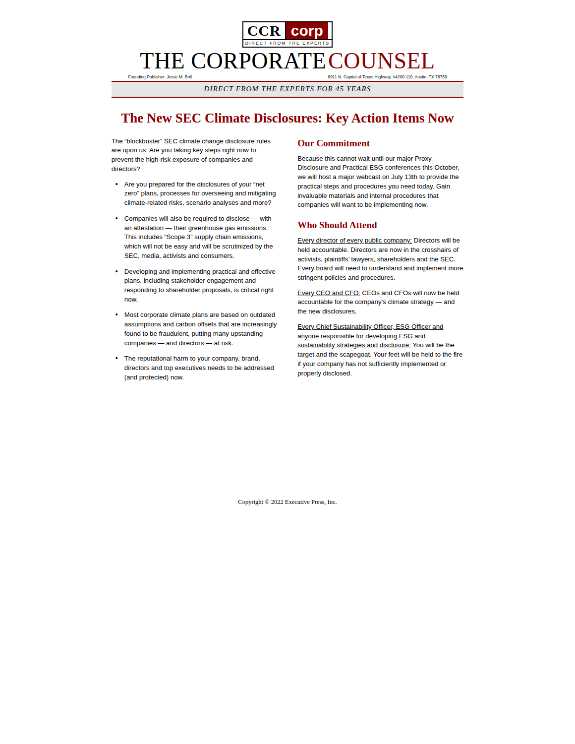CCR
corp
DIRECT FROM THE EXPERTS
THE CORPORATE COUNSEL
Founding Publisher: Jesse M. Brill 8911 N. Capital of Texas Highway, #4200-110, Austin, TX 78759
DIRECT FROM THE EXPERTS FOR 45 YEARS
The New SEC Climate Disclosures: Key Action Items Now
The “blockbuster” SEC climate change disclosure rules are upon us. Are you taking key steps right now to prevent the high-risk exposure of companies and directors?
Are you prepared for the disclosures of your “net zero” plans, processes for overseeing and mitigating climate-related risks, scenario analyses and more?
Companies will also be required to disclose — with an attestation — their greenhouse gas emissions. This includes “Scope 3” supply chain emissions, which will not be easy and will be scrutinized by the SEC, media, activists and consumers.
Developing and implementing practical and effective plans, including stakeholder engagement and responding to shareholder proposals, is critical right now.
Most corporate climate plans are based on outdated assumptions and carbon offsets that are increasingly found to be fraudulent, putting many upstanding companies — and directors — at risk.
The reputational harm to your company, brand, directors and top executives needs to be addressed (and protected) now.
Our Commitment
Because this cannot wait until our major Proxy Disclosure and Practical ESG conferences this October, we will host a major webcast on July 13th to provide the practical steps and procedures you need today. Gain invaluable materials and internal procedures that companies will want to be implementing now.
Who Should Attend
Every director of every public company: Directors will be held accountable. Directors are now in the crosshairs of activists, plaintiffs’ lawyers, shareholders and the SEC. Every board will need to understand and implement more stringent policies and procedures.
Every CEO and CFO: CEOs and CFOs will now be held accountable for the company’s climate strategy — and the new disclosures.
Every Chief Sustainability Officer, ESG Officer and anyone responsible for developing ESG and sustainability strategies and disclosure: You will be the target and the scapegoat. Your feet will be held to the fire if your company has not sufficiently implemented or properly disclosed.
Copyright © 2022 Executive Press, Inc.